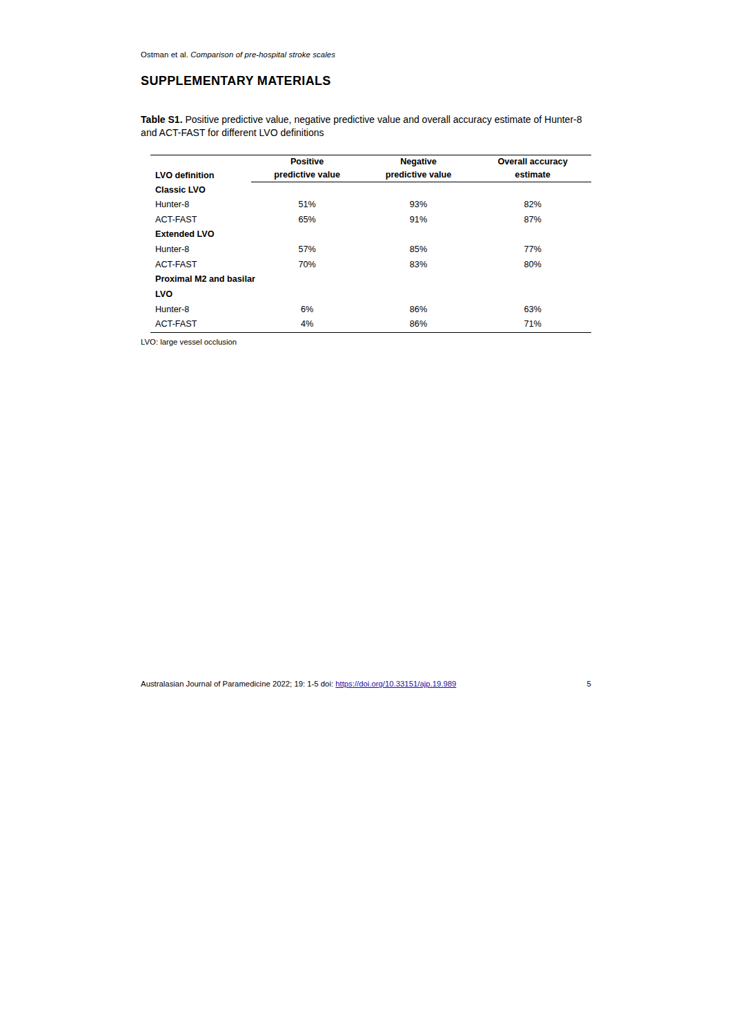Ostman et al. Comparison of pre-hospital stroke scales
SUPPLEMENTARY MATERIALS
Table S1. Positive predictive value, negative predictive value and overall accuracy estimate of Hunter-8 and ACT-FAST for different LVO definitions
Positive predictive value, negative predictive value and overall accuracy estimate of Hunter-8 and ACT-FAST for different LVO definitions
| LVO definition | Positive | Negative | Overall accuracy |
| --- | --- | --- | --- |
| predictive value | predictive value | estimate |
| Classic LVO |
| Hunter-8 | 51% | 93% | 82% |
| ACT-FAST | 65% | 91% | 87% |
| Extended LVO |
| Hunter-8 | 57% | 85% | 77% |
| ACT-FAST | 70% | 83% | 80% |
| Proximal M2 and basilar |
| LVO |
| Hunter-8 | 6% | 86% | 63% |
| ACT-FAST | 4% | 86% | 71% |
LVO: large vessel occlusion
Australasian Journal of Paramedicine 2022; 19: 1-5 doi: https://doi.org/10.33151/ajp.19.989 5